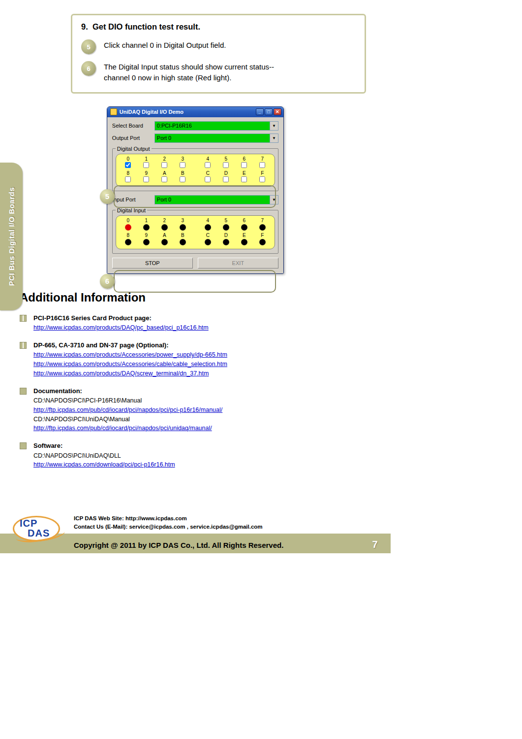PCI Bus Digital I/O Boards
9. Get DIO function test result.
5
Click channel 0 in Digital Output field.
6
The Digital Input status should show current status--
channel 0 now in high state (Red light).
5
6
UniDAQ Digital I/O Demo
_
□
✕
Select Board
0:PCI-P16R16▼
Output Port
Port 0▼
Digital Output
0123 4567
89 AB CDEF
Input Port
Port 0▼
Digital Input
0123 4567
89 AB CDEF
STOP
EXIT
Additional Information
PCI-P16C16 Series Card Product page: http://www.icpdas.com/products/DAQ/pc_based/pci_p16c16.htm
DP-665, CA-3710 and DN-37 page (Optional): http://www.icpdas.com/products/Accessories/power_supply/dp-665.htm
http://www.icpdas.com/products/Accessories/cable/cable_selection.htm
http://www.icpdas.com/products/DAQ/screw_terminal/dn_37.htm
Documentation: CD:\NAPDOS\PCI\PCI-P16R16\Manual
http://ftp.icpdas.com/pub/cd/iocard/pci/napdos/pci/pci-p16r16/manual/
CD:\NAPDOS\PCI\UniDAQ\Manual
http://ftp.icpdas.com/pub/cd/iocard/pci/napdos/pci/unidaq/maunal/
Software: CD:\NAPDOS\PCI\UniDAQ\DLL
http://www.icpdas.com/download/pci/pci-p16r16.htm
ICP
DAS
ICP DAS Web Site: http://www.icpdas.com
Contact Us (E-Mail): service@icpdas.com , service.icpdas@gmail.com
Copyright @ 2011 by ICP DAS Co., Ltd. All Rights Reserved.
7